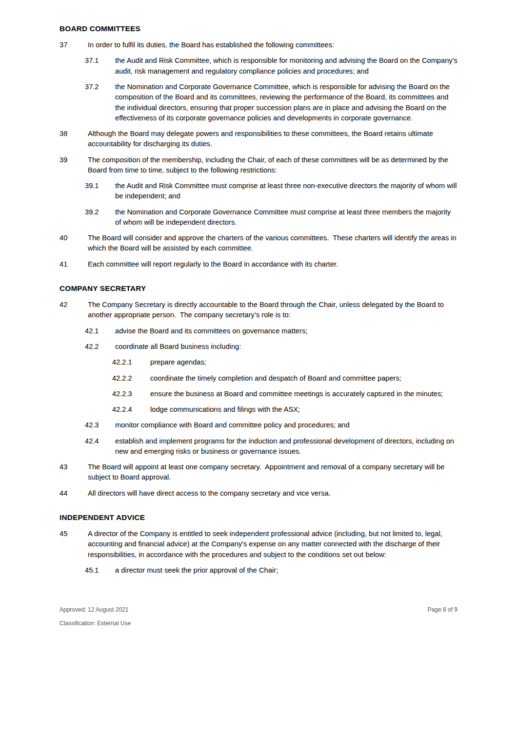BOARD COMMITTEES
37
In order to fulfil its duties, the Board has established the following committees:
37.1
the Audit and Risk Committee, which is responsible for monitoring and advising the Board on the Company's audit, risk management and regulatory compliance policies and procedures; and
37.2
the Nomination and Corporate Governance Committee, which is responsible for advising the Board on the composition of the Board and its committees, reviewing the performance of the Board, its committees and the individual directors, ensuring that proper succession plans are in place and advising the Board on the effectiveness of its corporate governance policies and developments in corporate governance.
38
Although the Board may delegate powers and responsibilities to these committees, the Board retains ultimate accountability for discharging its duties.
39
The composition of the membership, including the Chair, of each of these committees will be as determined by the Board from time to time, subject to the following restrictions:
39.1
the Audit and Risk Committee must comprise at least three non-executive directors the majority of whom will be independent; and
39.2
the Nomination and Corporate Governance Committee must comprise at least three members the majority of whom will be independent directors.
40
The Board will consider and approve the charters of the various committees. These charters will identify the areas in which the Board will be assisted by each committee.
41
Each committee will report regularly to the Board in accordance with its charter.
COMPANY SECRETARY
42
The Company Secretary is directly accountable to the Board through the Chair, unless delegated by the Board to another appropriate person. The company secretary’s role is to:
42.1
advise the Board and its committees on governance matters;
42.2
coordinate all Board business including:
42.2.1
prepare agendas;
42.2.2
coordinate the timely completion and despatch of Board and committee papers;
42.2.3
ensure the business at Board and committee meetings is accurately captured in the minutes;
42.2.4
lodge communications and filings with the ASX;
42.3
monitor compliance with Board and committee policy and procedures; and
42.4
establish and implement programs for the induction and professional development of directors, including on new and emerging risks or business or governance issues.
43
The Board will appoint at least one company secretary. Appointment and removal of a company secretary will be subject to Board approval.
44
All directors will have direct access to the company secretary and vice versa.
INDEPENDENT ADVICE
45
A director of the Company is entitled to seek independent professional advice (including, but not limited to, legal, accounting and financial advice) at the Company's expense on any matter connected with the discharge of their responsibilities, in accordance with the procedures and subject to the conditions set out below:
45.1
a director must seek the prior approval of the Chair;
Approved: 12 August 2021
Classification: External Use
Page 8 of 9